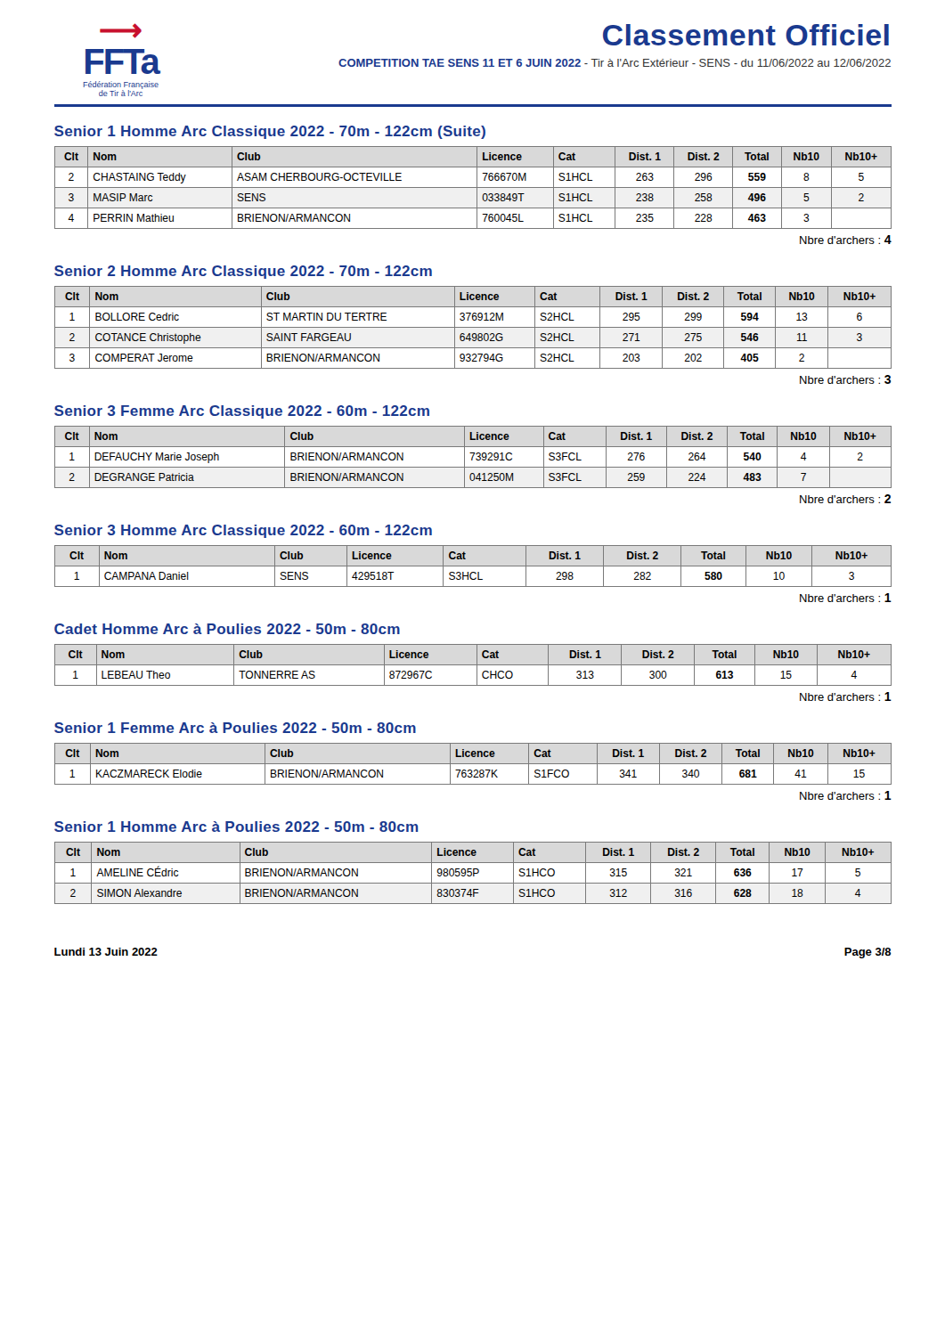⟶
FFTa
Fédération Française
de Tir à l'Arc
Classement Officiel
COMPETITION TAE SENS 11 ET 6 JUIN 2022 - Tir à l'Arc Extérieur - SENS - du 11/06/2022 au 12/06/2022
Senior 1 Homme Arc Classique 2022 - 70m - 122cm (Suite)
| Clt | Nom | Club | Licence | Cat | Dist. 1 | Dist. 2 | Total | Nb10 | Nb10+ |
| --- | --- | --- | --- | --- | --- | --- | --- | --- | --- |
| 2 | CHASTAING Teddy | ASAM CHERBOURG-OCTEVILLE | 766670M | S1HCL | 263 | 296 | 559 | 8 | 5 |
| 3 | MASIP Marc | SENS | 033849T | S1HCL | 238 | 258 | 496 | 5 | 2 |
| 4 | PERRIN Mathieu | BRIENON/ARMANCON | 760045L | S1HCL | 235 | 228 | 463 | 3 | |
Nbre d'archers : 4
Senior 2 Homme Arc Classique 2022 - 70m - 122cm
| Clt | Nom | Club | Licence | Cat | Dist. 1 | Dist. 2 | Total | Nb10 | Nb10+ |
| --- | --- | --- | --- | --- | --- | --- | --- | --- | --- |
| 1 | BOLLORE Cedric | ST MARTIN DU TERTRE | 376912M | S2HCL | 295 | 299 | 594 | 13 | 6 |
| 2 | COTANCE Christophe | SAINT FARGEAU | 649802G | S2HCL | 271 | 275 | 546 | 11 | 3 |
| 3 | COMPERAT Jerome | BRIENON/ARMANCON | 932794G | S2HCL | 203 | 202 | 405 | 2 | |
Nbre d'archers : 3
Senior 3 Femme Arc Classique 2022 - 60m - 122cm
| Clt | Nom | Club | Licence | Cat | Dist. 1 | Dist. 2 | Total | Nb10 | Nb10+ |
| --- | --- | --- | --- | --- | --- | --- | --- | --- | --- |
| 1 | DEFAUCHY Marie Joseph | BRIENON/ARMANCON | 739291C | S3FCL | 276 | 264 | 540 | 4 | 2 |
| 2 | DEGRANGE Patricia | BRIENON/ARMANCON | 041250M | S3FCL | 259 | 224 | 483 | 7 | |
Nbre d'archers : 2
Senior 3 Homme Arc Classique 2022 - 60m - 122cm
| Clt | Nom | Club | Licence | Cat | Dist. 1 | Dist. 2 | Total | Nb10 | Nb10+ |
| --- | --- | --- | --- | --- | --- | --- | --- | --- | --- |
| 1 | CAMPANA Daniel | SENS | 429518T | S3HCL | 298 | 282 | 580 | 10 | 3 |
Nbre d'archers : 1
Cadet Homme Arc à Poulies 2022 - 50m - 80cm
| Clt | Nom | Club | Licence | Cat | Dist. 1 | Dist. 2 | Total | Nb10 | Nb10+ |
| --- | --- | --- | --- | --- | --- | --- | --- | --- | --- |
| 1 | LEBEAU Theo | TONNERRE AS | 872967C | CHCO | 313 | 300 | 613 | 15 | 4 |
Nbre d'archers : 1
Senior 1 Femme Arc à Poulies 2022 - 50m - 80cm
| Clt | Nom | Club | Licence | Cat | Dist. 1 | Dist. 2 | Total | Nb10 | Nb10+ |
| --- | --- | --- | --- | --- | --- | --- | --- | --- | --- |
| 1 | KACZMARECK Elodie | BRIENON/ARMANCON | 763287K | S1FCO | 341 | 340 | 681 | 41 | 15 |
Nbre d'archers : 1
Senior 1 Homme Arc à Poulies 2022 - 50m - 80cm
| Clt | Nom | Club | Licence | Cat | Dist. 1 | Dist. 2 | Total | Nb10 | Nb10+ |
| --- | --- | --- | --- | --- | --- | --- | --- | --- | --- |
| 1 | AMELINE CÉdric | BRIENON/ARMANCON | 980595P | S1HCO | 315 | 321 | 636 | 17 | 5 |
| 2 | SIMON Alexandre | BRIENON/ARMANCON | 830374F | S1HCO | 312 | 316 | 628 | 18 | 4 |
Lundi 13 Juin 2022
Page 3/8